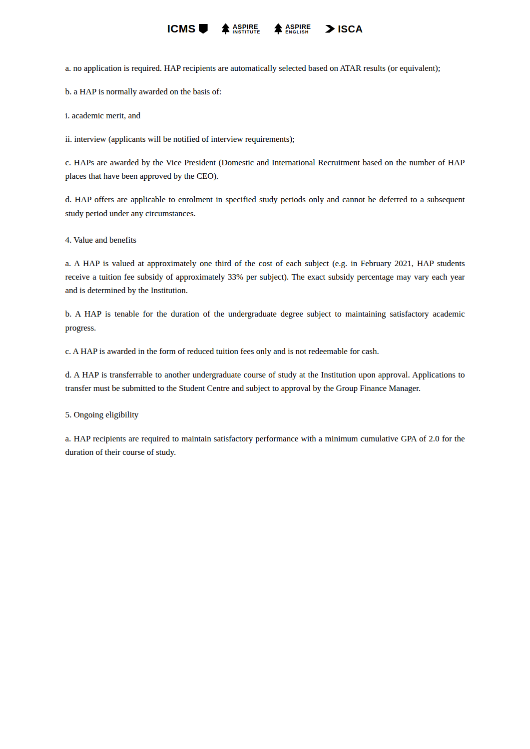ICMS ASPIRE INSTITUTE ASPIRE ENGLISH ISCA
a. no application is required. HAP recipients are automatically selected based on ATAR results (or equivalent);
b. a HAP is normally awarded on the basis of:
i. academic merit, and
ii. interview (applicants will be notified of interview requirements);
c. HAPs are awarded by the Vice President (Domestic and International Recruitment based on the number of HAP places that have been approved by the CEO).
d. HAP offers are applicable to enrolment in specified study periods only and cannot be deferred to a subsequent study period under any circumstances.
4. Value and benefits
a. A HAP is valued at approximately one third of the cost of each subject (e.g. in February 2021, HAP students receive a tuition fee subsidy of approximately 33% per subject). The exact subsidy percentage may vary each year and is determined by the Institution.
b. A HAP is tenable for the duration of the undergraduate degree subject to maintaining satisfactory academic progress.
c. A HAP is awarded in the form of reduced tuition fees only and is not redeemable for cash.
d. A HAP is transferrable to another undergraduate course of study at the Institution upon approval. Applications to transfer must be submitted to the Student Centre and subject to approval by the Group Finance Manager.
5. Ongoing eligibility
a. HAP recipients are required to maintain satisfactory performance with a minimum cumulative GPA of 2.0 for the duration of their course of study.